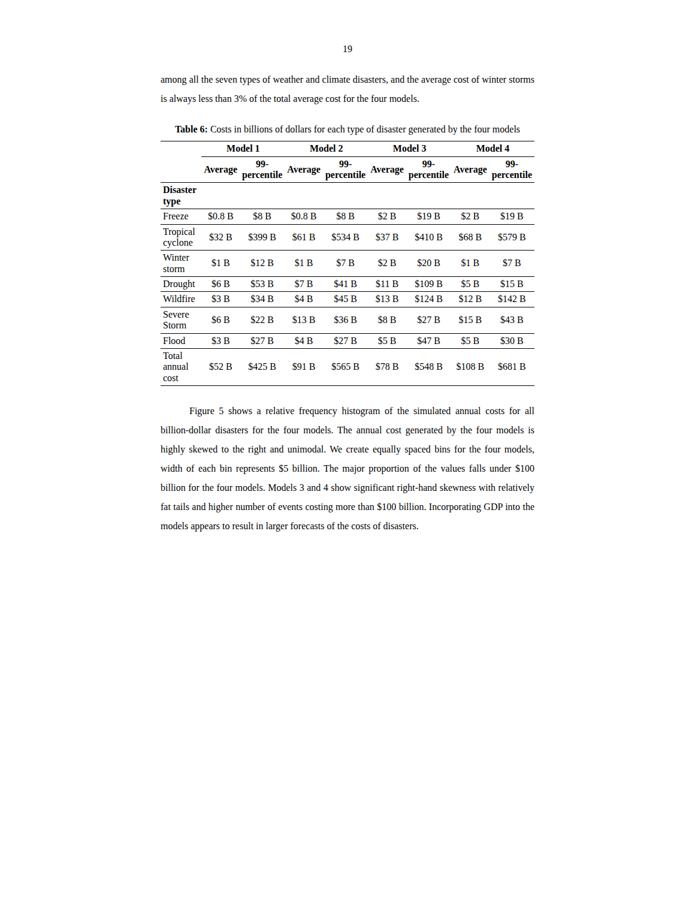19
among all the seven types of weather and climate disasters, and the average cost of winter storms is always less than 3% of the total average cost for the four models.
Table 6: Costs in billions of dollars for each type of disaster generated by the four models
| | Model 1 | Model 2 | Model 3 | Model 4 |
| --- | --- | --- | --- | --- |
| Average | 99-percentile | Average | 99-percentile | Average | 99-percentile | Average | 99-percentile |
| Disaster type | |
| Freeze | $0.8 B | $8 B | $0.8 B | $8 B | $2 B | $19 B | $2 B | $19 B |
| Tropical cyclone | $32 B | $399 B | $61 B | $534 B | $37 B | $410 B | $68 B | $579 B |
| Winter storm | $1 B | $12 B | $1 B | $7 B | $2 B | $20 B | $1 B | $7 B |
| Drought | $6 B | $53 B | $7 B | $41 B | $11 B | $109 B | $5 B | $15 B |
| Wildfire | $3 B | $34 B | $4 B | $45 B | $13 B | $124 B | $12 B | $142 B |
| Severe Storm | $6 B | $22 B | $13 B | $36 B | $8 B | $27 B | $15 B | $43 B |
| Flood | $3 B | $27 B | $4 B | $27 B | $5 B | $47 B | $5 B | $30 B |
| Total annual cost | $52 B | $425 B | $91 B | $565 B | $78 B | $548 B | $108 B | $681 B |
Figure 5 shows a relative frequency histogram of the simulated annual costs for all billion-dollar disasters for the four models. The annual cost generated by the four models is highly skewed to the right and unimodal. We create equally spaced bins for the four models, width of each bin represents $5 billion. The major proportion of the values falls under $100 billion for the four models. Models 3 and 4 show significant right-hand skewness with relatively fat tails and higher number of events costing more than $100 billion. Incorporating GDP into the models appears to result in larger forecasts of the costs of disasters.